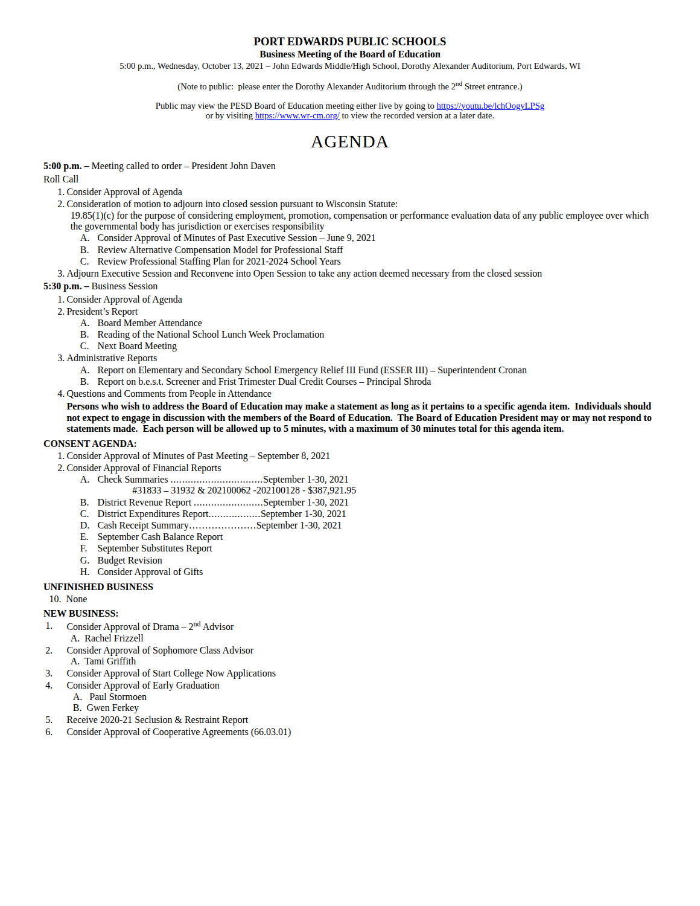PORT EDWARDS PUBLIC SCHOOLS
Business Meeting of the Board of Education
5:00 p.m., Wednesday, October 13, 2021 – John Edwards Middle/High School, Dorothy Alexander Auditorium, Port Edwards, WI
(Note to public: please enter the Dorothy Alexander Auditorium through the 2nd Street entrance.)
Public may view the PESD Board of Education meeting either live by going to https://youtu.be/lchOogyLPSg
or by visiting https://www.wr-cm.org/ to view the recorded version at a later date.
AGENDA
5:00 p.m. – Meeting called to order – President John Daven
Roll Call
Consider Approval of Agenda
Consideration of motion to adjourn into closed session pursuant to Wisconsin Statute:
19.85(1)(c) for the purpose of considering employment, promotion, compensation or performance evaluation data of any public employee over which the governmental body has jurisdiction or exercises responsibility
Consider Approval of Minutes of Past Executive Session – June 9, 2021
Review Alternative Compensation Model for Professional Staff
Review Professional Staffing Plan for 2021-2024 School Years
Adjourn Executive Session and Reconvene into Open Session to take any action deemed necessary from the closed session
5:30 p.m. – Business Session
Consider Approval of Agenda
President’s Report
Board Member Attendance
Reading of the National School Lunch Week Proclamation
Next Board Meeting
Administrative Reports
Report on Elementary and Secondary School Emergency Relief III Fund (ESSER III) – Superintendent Cronan
Report on b.e.s.t. Screener and Frist Trimester Dual Credit Courses – Principal Shroda
Questions and Comments from People in Attendance
Persons who wish to address the Board of Education may make a statement as long as it pertains to a specific agenda item. Individuals should not expect to engage in discussion with the members of the Board of Education. The Board of Education President may or may not respond to statements made. Each person will be allowed up to 5 minutes, with a maximum of 30 minutes total for this agenda item.
CONSENT AGENDA:
Consider Approval of Minutes of Past Meeting – September 8, 2021
Consider Approval of Financial Reports
Check Summaries ................................ September 1-30, 2021
#31833 – 31932 & 202100062 -202100128 - $387,921.95
District Revenue Report ........................ September 1-30, 2021
District Expenditures Report.................. September 1-30, 2021
Cash Receipt Summary…………………September 1-30, 2021
September Cash Balance Report
September Substitutes Report
Budget Revision
Consider Approval of Gifts
UNFINISHED BUSINESS
10. None
NEW BUSINESS:
Consider Approval of Drama – 2nd Advisor
A. Rachel Frizzell
Consider Approval of Sophomore Class Advisor
A. Tami Griffith
Consider Approval of Start College Now Applications
Consider Approval of Early Graduation
A. Paul Stormoen
B. Gwen Ferkey
Receive 2020-21 Seclusion & Restraint Report
Consider Approval of Cooperative Agreements (66.03.01)